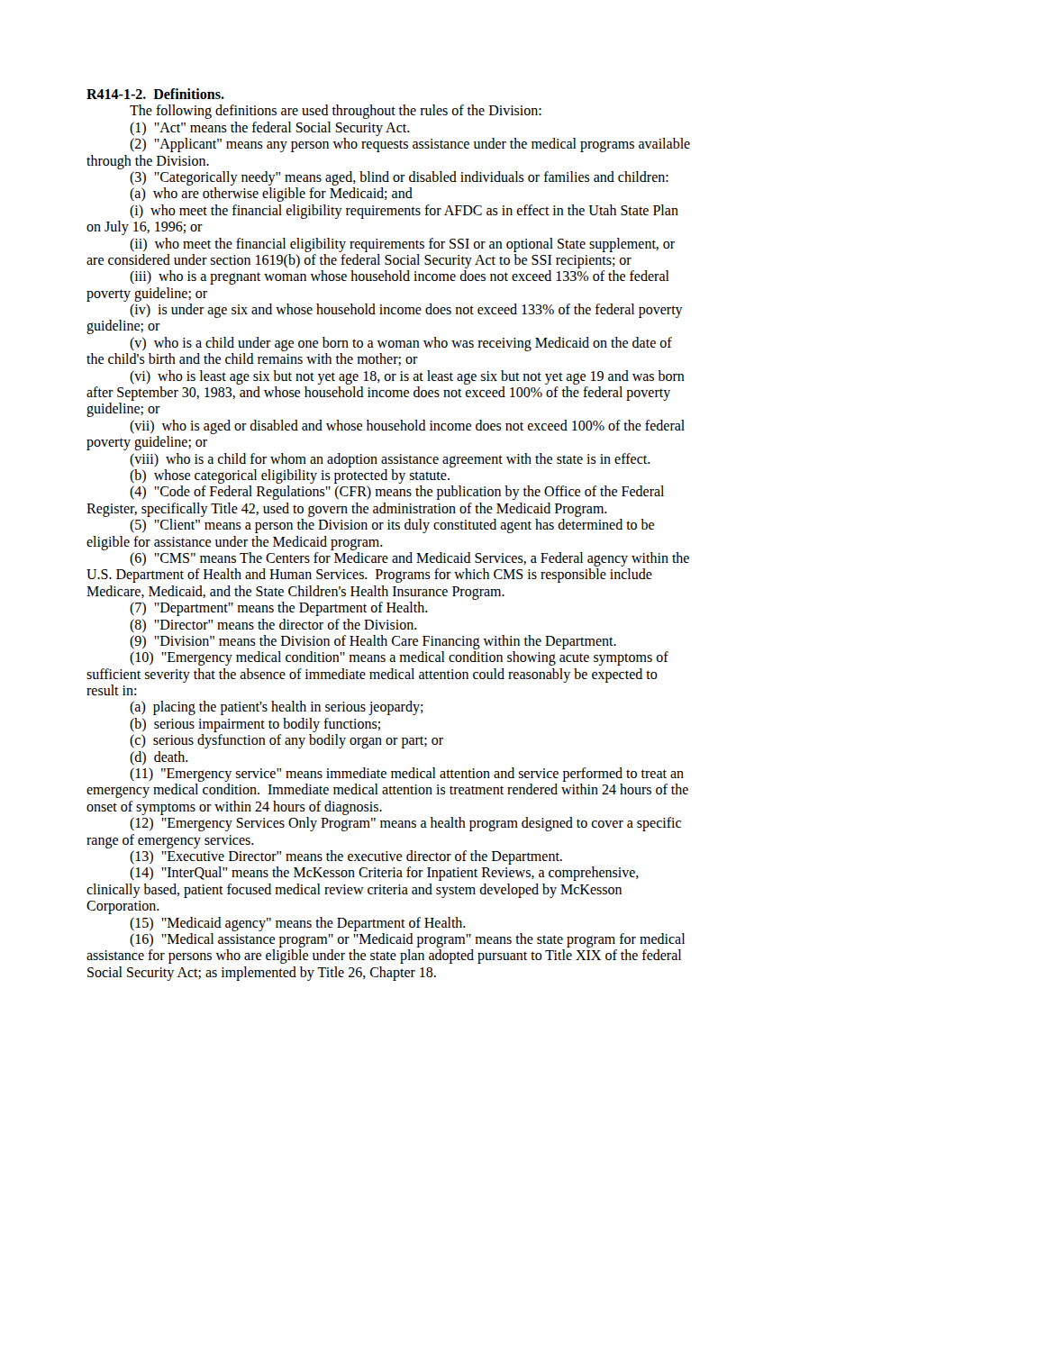R414-1-2. Definitions.
The following definitions are used throughout the rules of the Division:
(1) "Act" means the federal Social Security Act.
(2) "Applicant" means any person who requests assistance under the medical programs available through the Division.
(3) "Categorically needy" means aged, blind or disabled individuals or families and children:
(a) who are otherwise eligible for Medicaid; and
(i) who meet the financial eligibility requirements for AFDC as in effect in the Utah State Plan on July 16, 1996; or
(ii) who meet the financial eligibility requirements for SSI or an optional State supplement, or are considered under section 1619(b) of the federal Social Security Act to be SSI recipients; or
(iii) who is a pregnant woman whose household income does not exceed 133% of the federal poverty guideline; or
(iv) is under age six and whose household income does not exceed 133% of the federal poverty guideline; or
(v) who is a child under age one born to a woman who was receiving Medicaid on the date of the child's birth and the child remains with the mother; or
(vi) who is least age six but not yet age 18, or is at least age six but not yet age 19 and was born after September 30, 1983, and whose household income does not exceed 100% of the federal poverty guideline; or
(vii) who is aged or disabled and whose household income does not exceed 100% of the federal poverty guideline; or
(viii) who is a child for whom an adoption assistance agreement with the state is in effect.
(b) whose categorical eligibility is protected by statute.
(4) "Code of Federal Regulations" (CFR) means the publication by the Office of the Federal Register, specifically Title 42, used to govern the administration of the Medicaid Program.
(5) "Client" means a person the Division or its duly constituted agent has determined to be eligible for assistance under the Medicaid program.
(6) "CMS" means The Centers for Medicare and Medicaid Services, a Federal agency within the U.S. Department of Health and Human Services. Programs for which CMS is responsible include Medicare, Medicaid, and the State Children's Health Insurance Program.
(7) "Department" means the Department of Health.
(8) "Director" means the director of the Division.
(9) "Division" means the Division of Health Care Financing within the Department.
(10) "Emergency medical condition" means a medical condition showing acute symptoms of sufficient severity that the absence of immediate medical attention could reasonably be expected to result in:
(a) placing the patient's health in serious jeopardy;
(b) serious impairment to bodily functions;
(c) serious dysfunction of any bodily organ or part; or
(d) death.
(11) "Emergency service" means immediate medical attention and service performed to treat an emergency medical condition. Immediate medical attention is treatment rendered within 24 hours of the onset of symptoms or within 24 hours of diagnosis.
(12) "Emergency Services Only Program" means a health program designed to cover a specific range of emergency services.
(13) "Executive Director" means the executive director of the Department.
(14) "InterQual" means the McKesson Criteria for Inpatient Reviews, a comprehensive, clinically based, patient focused medical review criteria and system developed by McKesson Corporation.
(15) "Medicaid agency" means the Department of Health.
(16) "Medical assistance program" or "Medicaid program" means the state program for medical assistance for persons who are eligible under the state plan adopted pursuant to Title XIX of the federal Social Security Act; as implemented by Title 26, Chapter 18.